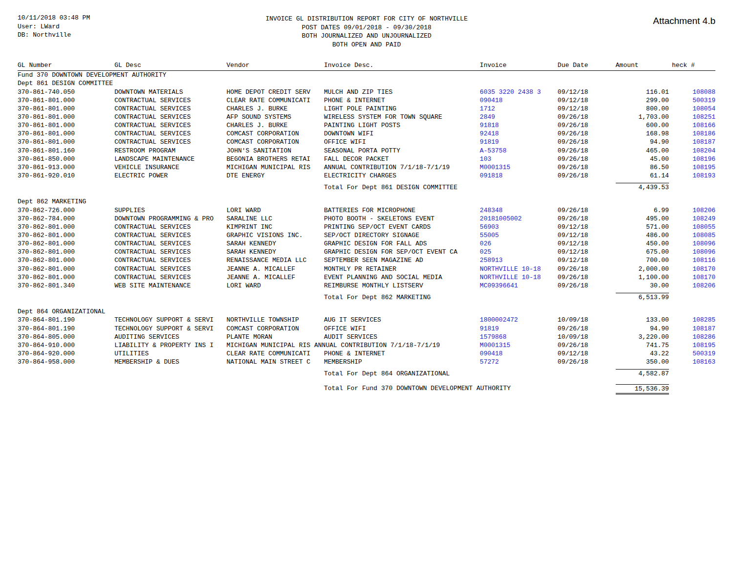10/11/2018 03:48 PM User: LWard DB: Northville
INVOICE GL DISTRIBUTION REPORT FOR CITY OF NORTHVILLE POST DATES 09/01/2018 - 09/30/2018 BOTH JOURNALIZED AND UNJOURNALIZED BOTH OPEN AND PAID
Attachment 4.b
| GL Number | GL Desc | Vendor | Invoice Desc. | Invoice | Due Date | Amount | heck # |
| --- | --- | --- | --- | --- | --- | --- | --- |
| Fund 370 DOWNTOWN DEVELOPMENT AUTHORITY |
| Dept 861 DESIGN COMMITTEE |
| 370-861-740.050 | DOWNTOWN MATERIALS | HOME DEPOT CREDIT SERV | MULCH AND ZIP TIES | 6035 3220 2438 3 | 09/12/18 | 116.01 | 108088 |
| 370-861-801.000 | CONTRACTUAL SERVICES | CLEAR RATE COMMUNICATI | PHONE & INTERNET | 090418 | 09/12/18 | 299.00 | 500319 |
| 370-861-801.000 | CONTRACTUAL SERVICES | CHARLES J. BURKE | LIGHT POLE PAINTING | 1712 | 09/12/18 | 800.00 | 108054 |
| 370-861-801.000 | CONTRACTUAL SERVICES | AFP SOUND SYSTEMS | WIRELESS SYSTEM FOR TOWN SQUARE | 2849 | 09/26/18 | 1,703.00 | 108251 |
| 370-861-801.000 | CONTRACTUAL SERVICES | CHARLES J. BURKE | PAINTING LIGHT POSTS | 91818 | 09/26/18 | 600.00 | 108166 |
| 370-861-801.000 | CONTRACTUAL SERVICES | COMCAST CORPORATION | DOWNTOWN WIFI | 92418 | 09/26/18 | 168.98 | 108186 |
| 370-861-801.000 | CONTRACTUAL SERVICES | COMCAST CORPORATION | OFFICE WIFI | 91819 | 09/26/18 | 94.90 | 108187 |
| 370-861-801.160 | RESTROOM PROGRAM | JOHN'S SANITATION | SEASONAL PORTA POTTY | A-53758 | 09/26/18 | 465.00 | 108204 |
| 370-861-850.000 | LANDSCAPE MAINTENANCE | BEGONIA BROTHERS RETAI | FALL DECOR PACKET | 103 | 09/26/18 | 45.00 | 108196 |
| 370-861-913.000 | VEHICLE INSURANCE | MICHIGAN MUNICIPAL RIS | ANNUAL CONTRIBUTION 7/1/18-7/1/19 | M0001315 | 09/26/18 | 86.50 | 108195 |
| 370-861-920.010 | ELECTRIC POWER | DTE ENERGY | ELECTRICITY CHARGES | 091818 | 09/26/18 | 61.14 | 108193 |
| | Total For Dept 861 DESIGN COMMITTEE | 4,439.53 | |
| Dept 862 MARKETING |
| 370-862-726.000 | SUPPLIES | LORI WARD | BATTERIES FOR MICROPHONE | 248348 | 09/26/18 | 6.99 | 108206 |
| 370-862-784.000 | DOWNTOWN PROGRAMMING & PRO | SARALINE LLC | PHOTO BOOTH - SKELETONS EVENT | 20181005002 | 09/26/18 | 495.00 | 108249 |
| 370-862-801.000 | CONTRACTUAL SERVICES | KIMPRINT INC | PRINTING SEP/OCT EVENT CARDS | 56903 | 09/12/18 | 571.00 | 108055 |
| 370-862-801.000 | CONTRACTUAL SERVICES | GRAPHIC VISIONS INC. | SEP/OCT DIRECTORY SIGNAGE | 55005 | 09/12/18 | 486.00 | 108085 |
| 370-862-801.000 | CONTRACTUAL SERVICES | SARAH KENNEDY | GRAPHIC DESIGN FOR FALL ADS | 026 | 09/12/18 | 450.00 | 108096 |
| 370-862-801.000 | CONTRACTUAL SERVICES | SARAH KENNEDY | GRAPHIC DESIGN FOR SEP/OCT EVENT CA | 025 | 09/12/18 | 675.00 | 108096 |
| 370-862-801.000 | CONTRACTUAL SERVICES | RENAISSANCE MEDIA LLC | SEPTEMBER SEEN MAGAZINE AD | 258913 | 09/12/18 | 700.00 | 108116 |
| 370-862-801.000 | CONTRACTUAL SERVICES | JEANNE A. MICALLEF | MONTHLY PR RETAINER | NORTHVILLE 10-18 | 09/26/18 | 2,000.00 | 108170 |
| 370-862-801.000 | CONTRACTUAL SERVICES | JEANNE A. MICALLEF | EVENT PLANNING AND SOCIAL MEDIA | NORTHVILLE 10-18 | 09/26/18 | 1,100.00 | 108170 |
| 370-862-801.340 | WEB SITE MAINTENANCE | LORI WARD | REIMBURSE MONTHLY LISTSERV | MC09396641 | 09/26/18 | 30.00 | 108206 |
| | Total For Dept 862 MARKETING | 6,513.99 | |
| Dept 864 ORGANIZATIONAL |
| 370-864-801.190 | TECHNOLOGY SUPPORT & SERVI | NORTHVILLE TOWNSHIP | AUG IT SERVICES | 1800002472 | 10/09/18 | 133.00 | 108285 |
| 370-864-801.190 | TECHNOLOGY SUPPORT & SERVI | COMCAST CORPORATION | OFFICE WIFI | 91819 | 09/26/18 | 94.90 | 108187 |
| 370-864-805.000 | AUDITING SERVICES | PLANTE MORAN | AUDIT SERVICES | 1579868 | 10/09/18 | 3,220.00 | 108286 |
| 370-864-910.000 | LIABILITY & PROPERTY INS I | MICHIGAN MUNICIPAL RIS ANNUAL CONTRIBUTION 7/1/18-7/1/19 | M0001315 | 09/26/18 | 741.75 | 108195 |
| 370-864-920.000 | UTILITIES | CLEAR RATE COMMUNICATI | PHONE & INTERNET | 090418 | 09/12/18 | 43.22 | 500319 |
| 370-864-958.000 | MEMBERSHIP & DUES | NATIONAL MAIN STREET C | MEMBERSHIP | 57272 | 09/26/18 | 350.00 | 108163 |
| | Total For Dept 864 ORGANIZATIONAL | 4,582.87 | |
| | Total For Fund 370 DOWNTOWN DEVELOPMENT AUTHORITY | 15,536.39 | |